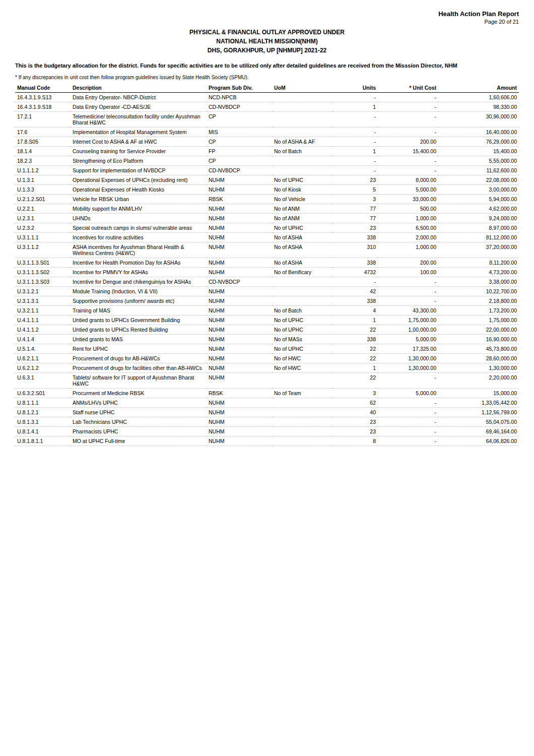Health Action Plan Report
Page 20 of 21
PHYSICAL & FINANCIAL OUTLAY APPROVED UNDER
NATIONAL HEALTH MISSION(NHM)
DHS, GORAKHPUR, UP [NHMUP] 2021-22
This is the budgetary allocation for the district. Funds for specific activities are to be utilized only after detailed guidelines are received from the Misssion Director, NHM
* If any discrepancies in unit cost then follow program guidelines issued by State Health Society (SPMU).
| Manual Code | Description | Program Sub Div. | UoM | Units | * Unit Cost | Amount |
| --- | --- | --- | --- | --- | --- | --- |
| 16.4.3.1.9.S13 | Data Entry Operator- NBCP-District | NCD-NPCB | | - | - | 1,60,606.00 |
| 16.4.3.1.9.S18 | Data Entry Operator -CD-AES/JE | CD-NVBDCP | | 1 | - | 98,330.00 |
| 17.2.1 | Telemedicine/ teleconsultation facility under Ayushman Bharat H&WC | CP | | - | - | 30,96,000.00 |
| 17.6 | Implementation of Hospital Management System | MIS | | - | - | 16,40,000.00 |
| 17.8.S05 | Internet Cost to ASHA & AF at HWC | CP | No of ASHA & AF | - | 200.00 | 76,29,000.00 |
| 18.1.4 | Counseling training for Service Provider | FP | No of Batch | 1 | 15,400.00 | 15,400.00 |
| 18.2.3 | Strengthening of Eco Platform | CP | | - | - | 5,55,000.00 |
| U.1.1.1.2 | Support for implementation of NVBDCP | CD-NVBDCP | | - | - | 11,62,600.00 |
| U.1.3.1 | Operational Expenses of UPHCs (excluding rent) | NUHM | No of UPHC | 23 | 8,000.00 | 22,08,000.00 |
| U.1.3.3 | Operational Expenses of Health Kiosks | NUHM | No of Kiosk | 5 | 5,000.00 | 3,00,000.00 |
| U.2.1.2.S01 | Vehicle for RBSK Urban | RBSK | No of Vehicle | 3 | 33,000.00 | 5,94,000.00 |
| U.2.2.1 | Mobility support for ANM/LHV | NUHM | No of ANM | 77 | 500.00 | 4,62,000.00 |
| U.2.3.1 | UHNDs | NUHM | No of ANM | 77 | 1,000.00 | 9,24,000.00 |
| U.2.3.2 | Special outreach camps in slums/ vulnerable areas | NUHM | No of UPHC | 23 | 6,500.00 | 8,97,000.00 |
| U.3.1.1.1 | Incentives for routine activities | NUHM | No of ASHA | 338 | 2,000.00 | 81,12,000.00 |
| U.3.1.1.2 | ASHA incentives for Ayushman Bharat Health & Wellness Centres (H&WC) | NUHM | No of ASHA | 310 | 1,000.00 | 37,20,000.00 |
| U.3.1.1.3.S01 | Incentive for Health Promotion Day for ASHAs | NUHM | No of ASHA | 338 | 200.00 | 8,11,200.00 |
| U.3.1.1.3.S02 | Incentive for PMMVY for ASHAs | NUHM | No of Benificary | 4732 | 100.00 | 4,73,200.00 |
| U.3.1.1.3.S03 | Incentive for Dengue and chikenguiniya for ASHAs | CD-NVBDCP | | - | - | 3,38,000.00 |
| U.3.1.2.1 | Module Training (Induction, VI & VII) | NUHM | | 42 | - | 10,22,700.00 |
| U.3.1.3.1 | Supportive provisions (uniform/ awards etc) | NUHM | | 338 | - | 2,18,800.00 |
| U.3.2.1.1 | Training of MAS | NUHM | No of Batch | 4 | 43,300.00 | 1,73,200.00 |
| U.4.1.1.1 | Untied grants to UPHCs Government Building | NUHM | No of UPHC | 1 | 1,75,000.00 | 1,75,000.00 |
| U.4.1.1.2 | Untied grants to UPHCs Rented Building | NUHM | No of UPHC | 22 | 1,00,000.00 | 22,00,000.00 |
| U.4.1.4 | Untied grants to MAS | NUHM | No of MASs | 338 | 5,000.00 | 16,90,000.00 |
| U.5.1.4. | Rent for UPHC | NUHM | No of UPHC | 22 | 17,325.00 | 45,73,800.00 |
| U.6.2.1.1 | Procurement of drugs for AB-H&WCs | NUHM | No of HWC | 22 | 1,30,000.00 | 28,60,000.00 |
| U.6.2.1.2 | Procurement of drugs for facilities other than AB-HWCs | NUHM | No of HWC | 1 | 1,30,000.00 | 1,30,000.00 |
| U.6.3.1 | Tablets/ software for IT support of Ayushman Bharat H&WC | NUHM | | 22 | - | 2,20,000.00 |
| U.6.3.2.S01 | Procurment of Medicine RBSK | RBSK | No of Team | 3 | 5,000.00 | 15,000.00 |
| U.8.1.1.1 | ANMs/LHVs UPHC | NUHM | | 62 | - | 1,33,05,442.00 |
| U.8.1.2.1 | Staff nurse UPHC | NUHM | | 40 | - | 1,12,56,799.00 |
| U.8.1.3.1 | Lab Technicians UPHC | NUHM | | 23 | - | 55,04,075.00 |
| U.8.1.4.1 | Pharmacists UPHC | NUHM | | 23 | - | 69,46,164.00 |
| U.8.1.8.1.1 | MO at UPHC Full-time | NUHM | | 8 | - | 64,06,826.00 |